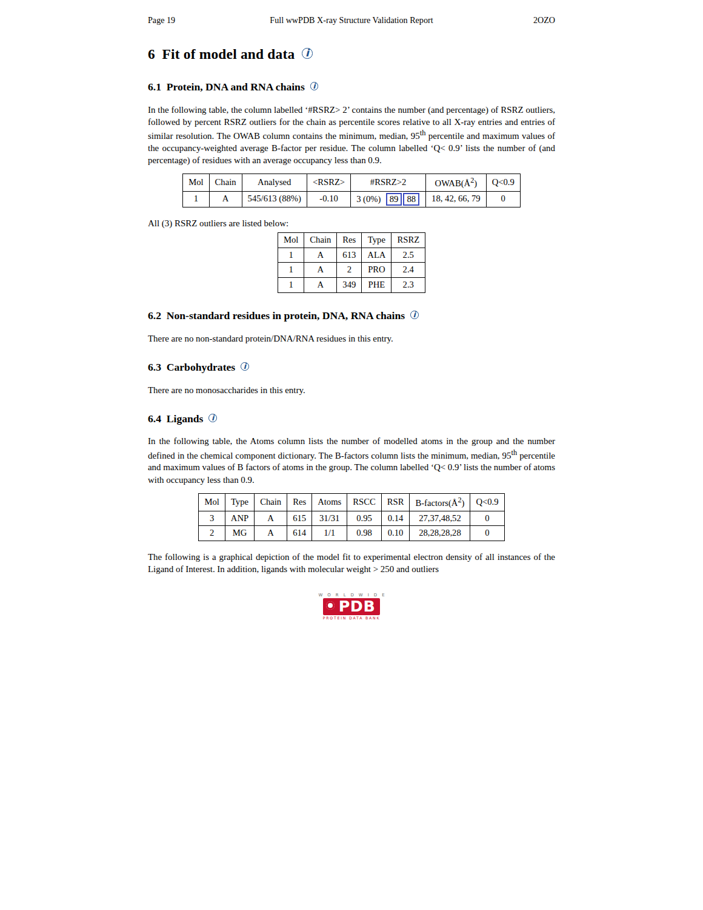Page 19
Full wwPDB X-ray Structure Validation Report
2OZO
6 Fit of model and data i
6.1 Protein, DNA and RNA chains i
In the following table, the column labelled ‘#RSRZ> 2’ contains the number (and percentage) of RSRZ outliers, followed by percent RSRZ outliers for the chain as percentile scores relative to all X-ray entries and entries of similar resolution. The OWAB column contains the minimum, median, 95th percentile and maximum values of the occupancy-weighted average B-factor per residue. The column labelled ‘Q< 0.9’ lists the number of (and percentage) of residues with an average occupancy less than 0.9.
| Mol | Chain | Analysed | <RSRZ> | #RSRZ>2 | OWAB(Å 2 ) | Q<0.9 |
| --- | --- | --- | --- | --- | --- | --- |
| 1 | A | 545/613 (88%) | -0.10 | 3 (0%) 89 88 | 18, 42, 66, 79 | 0 |
All (3) RSRZ outliers are listed below:
| Mol | Chain | Res | Type | RSRZ |
| --- | --- | --- | --- | --- |
| 1 | A | 613 | ALA | 2.5 |
| 1 | A | 2 | PRO | 2.4 |
| 1 | A | 349 | PHE | 2.3 |
6.2 Non-standard residues in protein, DNA, RNA chains i
There are no non-standard protein/DNA/RNA residues in this entry.
6.3 Carbohydrates i
There are no monosaccharides in this entry.
6.4 Ligands i
In the following table, the Atoms column lists the number of modelled atoms in the group and the number defined in the chemical component dictionary. The B-factors column lists the minimum, median, 95th percentile and maximum values of B factors of atoms in the group. The column labelled ‘Q< 0.9’ lists the number of atoms with occupancy less than 0.9.
| Mol | Type | Chain | Res | Atoms | RSCC | RSR | B-factors(Å 2 ) | Q<0.9 |
| --- | --- | --- | --- | --- | --- | --- | --- | --- |
| 3 | ANP | A | 615 | 31/31 | 0.95 | 0.14 | 27,37,48,52 | 0 |
| 2 | MG | A | 614 | 1/1 | 0.98 | 0.10 | 28,28,28,28 | 0 |
The following is a graphical depiction of the model fit to experimental electron density of all instances of the Ligand of Interest. In addition, ligands with molecular weight > 250 and outliers
W O R L D W I D E
PDB
PROTEIN DATA BANK